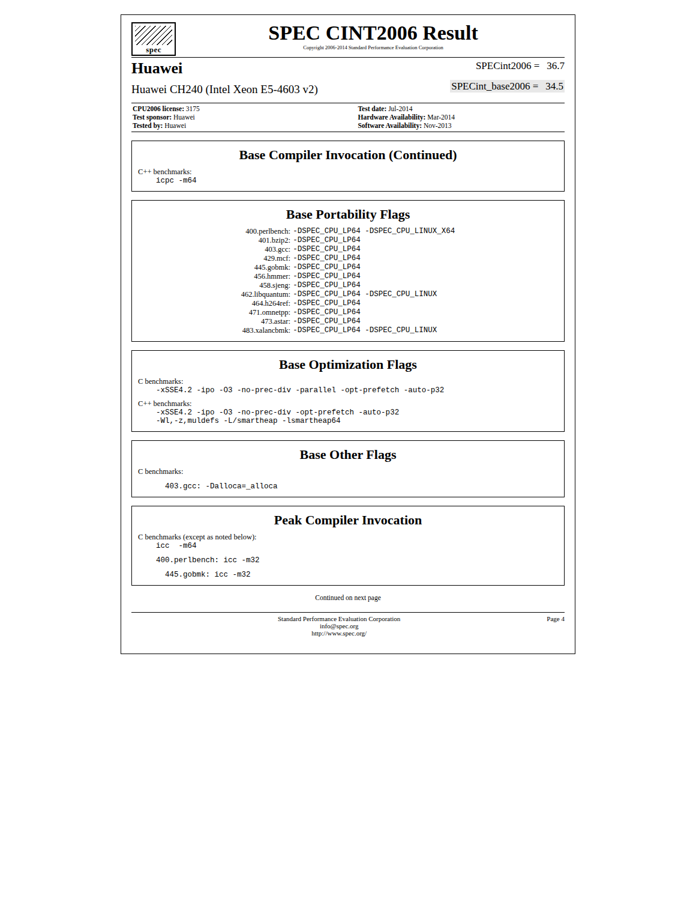spec
SPEC CINT2006 Result
Copyright 2006-2014 Standard Performance Evaluation Corporation
Huawei
Huawei CH240 (Intel Xeon E5-4603 v2)
SPECint2006 = 36.7
SPECint_base2006 = 34.5
| CPU2006 license: 3175 | Test date: Jul-2014 |
| Test sponsor: Huawei | Hardware Availability: Mar-2014 |
| Tested by: Huawei | Software Availability: Nov-2013 |
Base Compiler Invocation (Continued)
C++ benchmarks:
icpc -m64
Base Portability Flags
| 400.perlbench: | -DSPEC_CPU_LP64 -DSPEC_CPU_LINUX_X64 |
| 401.bzip2: | -DSPEC_CPU_LP64 |
| 403.gcc: | -DSPEC_CPU_LP64 |
| 429.mcf: | -DSPEC_CPU_LP64 |
| 445.gobmk: | -DSPEC_CPU_LP64 |
| 456.hmmer: | -DSPEC_CPU_LP64 |
| 458.sjeng: | -DSPEC_CPU_LP64 |
| 462.libquantum: | -DSPEC_CPU_LP64 -DSPEC_CPU_LINUX |
| 464.h264ref: | -DSPEC_CPU_LP64 |
| 471.omnetpp: | -DSPEC_CPU_LP64 |
| 473.astar: | -DSPEC_CPU_LP64 |
| 483.xalancbmk: | -DSPEC_CPU_LP64 -DSPEC_CPU_LINUX |
Base Optimization Flags
C benchmarks:
-xSSE4.2 -ipo -O3 -no-prec-div -parallel -opt-prefetch -auto-p32
C++ benchmarks:
-xSSE4.2 -ipo -O3 -no-prec-div -opt-prefetch -auto-p32
-Wl,-z,muldefs -L/smartheap -lsmartheap64
Base Other Flags
C benchmarks:
403.gcc: -Dalloca=_alloca
Peak Compiler Invocation
C benchmarks (except as noted below):
icc  -m64
400.perlbench: icc -m32
  445.gobmk: icc -m32
Continued on next page
Standard Performance Evaluation Corporation
info@spec.org
http://www.spec.org/
Page 4